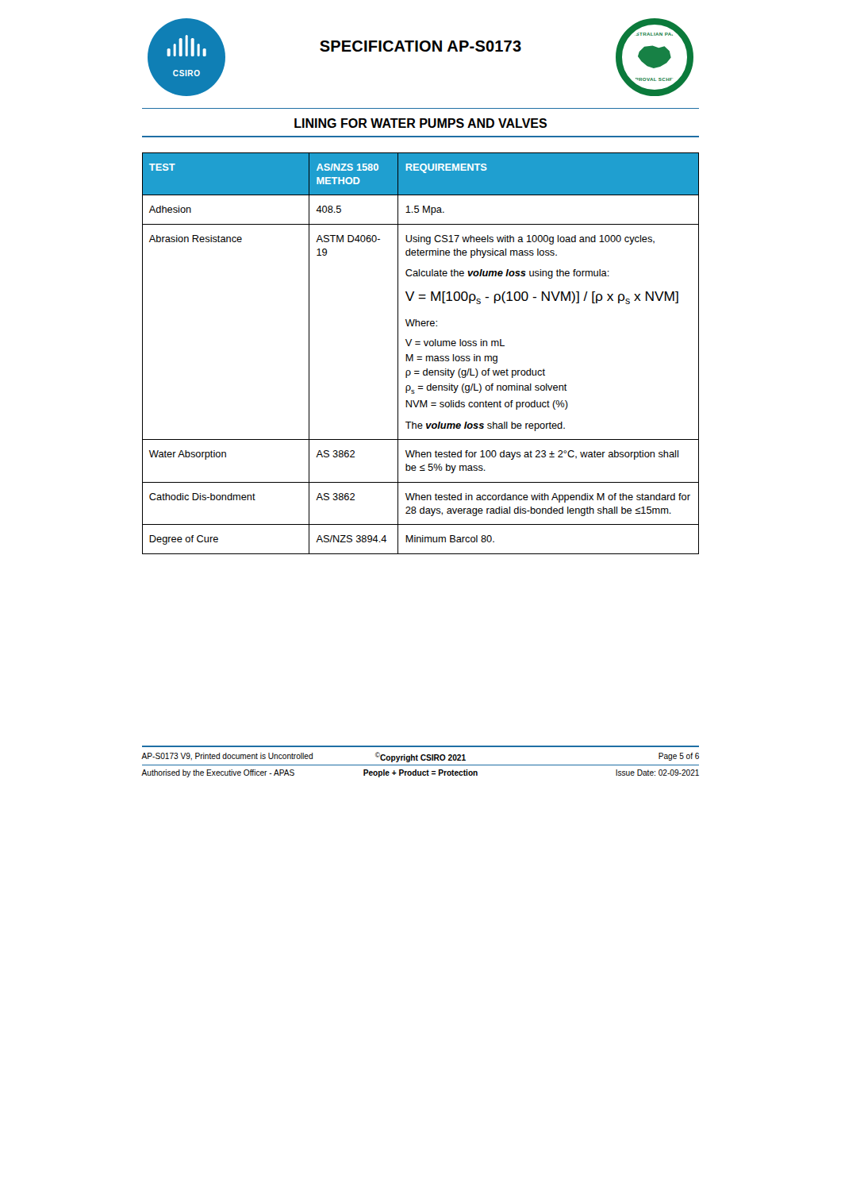CSIRO
SPECIFICATION AP-S0173
AUSTRALIAN PAINT
APPROVAL SCHEME
LINING FOR WATER PUMPS AND VALVES
| TEST | AS/NZS 1580 METHOD | REQUIREMENTS |
| --- | --- | --- |
| Adhesion | 408.5 | 1.5 Mpa. |
| Abrasion Resistance | ASTM D4060-19 | Using CS17 wheels with a 1000g load and 1000 cycles, determine the physical mass loss. Calculate the volume loss using the formula: V = M[100ρ s - ρ(100 - NVM)] / [ρ x ρ s x NVM] Where: V = volume loss in mL M = mass loss in mg ρ = density (g/L) of wet product ρ s = density (g/L) of nominal solvent NVM = solids content of product (%) The volume loss shall be reported. |
| Water Absorption | AS 3862 | When tested for 100 days at 23 ± 2°C, water absorption shall be ≤ 5% by mass. |
| Cathodic Dis-bondment | AS 3862 | When tested in accordance with Appendix M of the standard for 28 days, average radial dis-bonded length shall be ≤15mm. |
| Degree of Cure | AS/NZS 3894.4 | Minimum Barcol 80. |
| AP-S0173 V9, Printed document is Uncontrolled | © Copyright CSIRO 2021 | Page 5 of 6 |
| Authorised by the Executive Officer - APAS | People + Product = Protection | Issue Date: 02-09-2021 |